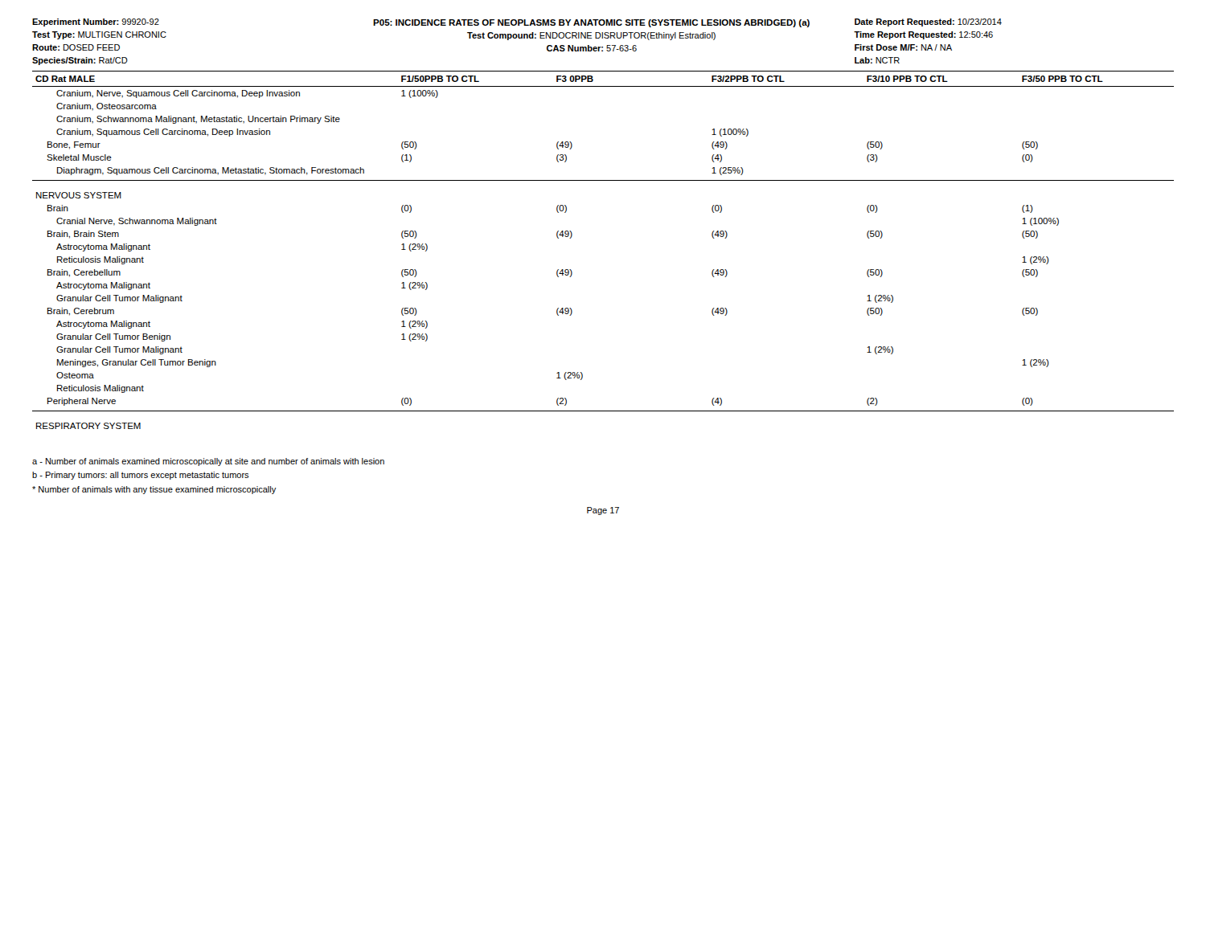| Experiment Number: 99920-92 Test Type: MULTIGEN CHRONIC Route: DOSED FEED Species/Strain: Rat/CD | P05: INCIDENCE RATES OF NEOPLASMS BY ANATOMIC SITE (SYSTEMIC LESIONS ABRIDGED) (a) Test Compound: ENDOCRINE DISRUPTOR(Ethinyl Estradiol) CAS Number: 57-63-6 | Date Report Requested: 10/23/2014 Time Report Requested: 12:50:46 First Dose M/F: NA / NA Lab: NCTR |
| CD Rat MALE | F1/50PPB TO CTL | F3 0PPB | F3/2PPB TO CTL | F3/10 PPB TO CTL | F3/50 PPB TO CTL |
| --- | --- | --- | --- | --- | --- |
| Cranium, Nerve, Squamous Cell Carcinoma, Deep Invasion | 1 (100%) | | | | |
| Cranium, Osteosarcoma | | | | | |
| Cranium, Schwannoma Malignant, Metastatic, Uncertain Primary Site | | | | | |
| Cranium, Squamous Cell Carcinoma, Deep Invasion | | | 1 (100%) | | |
| Bone, Femur | (50) | (49) | (49) | (50) | (50) |
| Skeletal Muscle | (1) | (3) | (4) | (3) | (0) |
| Diaphragm, Squamous Cell Carcinoma, Metastatic, Stomach, Forestomach | | | 1 (25%) | | |
| NERVOUS SYSTEM | | | | | |
| Brain | (0) | (0) | (0) | (0) | (1) |
| Cranial Nerve, Schwannoma Malignant | | | | | 1 (100%) |
| Brain, Brain Stem | (50) | (49) | (49) | (50) | (50) |
| Astrocytoma Malignant | 1 (2%) | | | | |
| Reticulosis Malignant | | | | | 1 (2%) |
| Brain, Cerebellum | (50) | (49) | (49) | (50) | (50) |
| Astrocytoma Malignant | 1 (2%) | | | | |
| Granular Cell Tumor Malignant | | | | 1 (2%) | |
| Brain, Cerebrum | (50) | (49) | (49) | (50) | (50) |
| Astrocytoma Malignant | 1 (2%) | | | | |
| Granular Cell Tumor Benign | 1 (2%) | | | | |
| Granular Cell Tumor Malignant | | | | 1 (2%) | |
| Meninges, Granular Cell Tumor Benign | | | | | 1 (2%) |
| Osteoma | | 1 (2%) | | | |
| Reticulosis Malignant | | | | | |
| Peripheral Nerve | (0) | (2) | (4) | (2) | (0) |
| RESPIRATORY SYSTEM | | | | | |
a - Number of animals examined microscopically at site and number of animals with lesion
b - Primary tumors: all tumors except metastatic tumors
* Number of animals with any tissue examined microscopically
Page 17